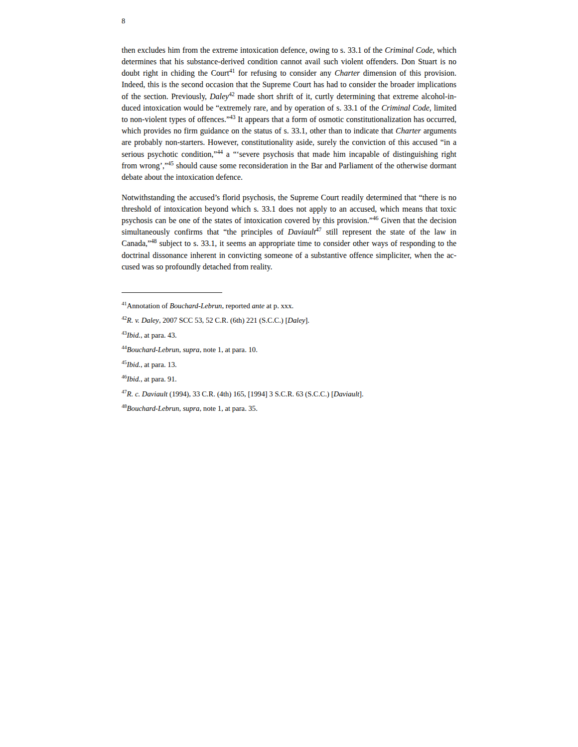8
then excludes him from the extreme intoxication defence, owing to s. 33.1 of the Criminal Code, which determines that his substance-derived condition cannot avail such violent offenders. Don Stuart is no doubt right in chiding the Court41 for refusing to consider any Charter dimension of this provision. Indeed, this is the second occasion that the Supreme Court has had to consider the broader implications of the section. Previously, Daley42 made short shrift of it, curtly determining that extreme alcohol-induced intoxication would be “extremely rare, and by operation of s. 33.1 of the Criminal Code, limited to non-violent types of offences.”43 It appears that a form of osmotic constitutionalization has occurred, which provides no firm guidance on the status of s. 33.1, other than to indicate that Charter arguments are probably non-starters. However, constitutionality aside, surely the conviction of this accused “in a serious psychotic condition,”44 a “‘severe psychosis that made him incapable of distinguishing right from wrong’,”45 should cause some reconsideration in the Bar and Parliament of the otherwise dormant debate about the intoxication defence.
Notwithstanding the accused’s florid psychosis, the Supreme Court readily determined that “there is no threshold of intoxication beyond which s. 33.1 does not apply to an accused, which means that toxic psychosis can be one of the states of intoxication covered by this provision.”46 Given that the decision simultaneously confirms that “the principles of Daviault47 still represent the state of the law in Canada,”48 subject to s. 33.1, it seems an appropriate time to consider other ways of responding to the doctrinal dissonance inherent in convicting someone of a substantive offence simpliciter, when the accused was so profoundly detached from reality.
41Annotation of Bouchard-Lebrun, reported ante at p. xxx.
42R. v. Daley, 2007 SCC 53, 52 C.R. (6th) 221 (S.C.C.) [Daley].
43Ibid., at para. 43.
44Bouchard-Lebrun, supra, note 1, at para. 10.
45Ibid., at para. 13.
46Ibid., at para. 91.
47R. c. Daviault (1994), 33 C.R. (4th) 165, [1994] 3 S.C.R. 63 (S.C.C.) [Daviault].
48Bouchard-Lebrun, supra, note 1, at para. 35.